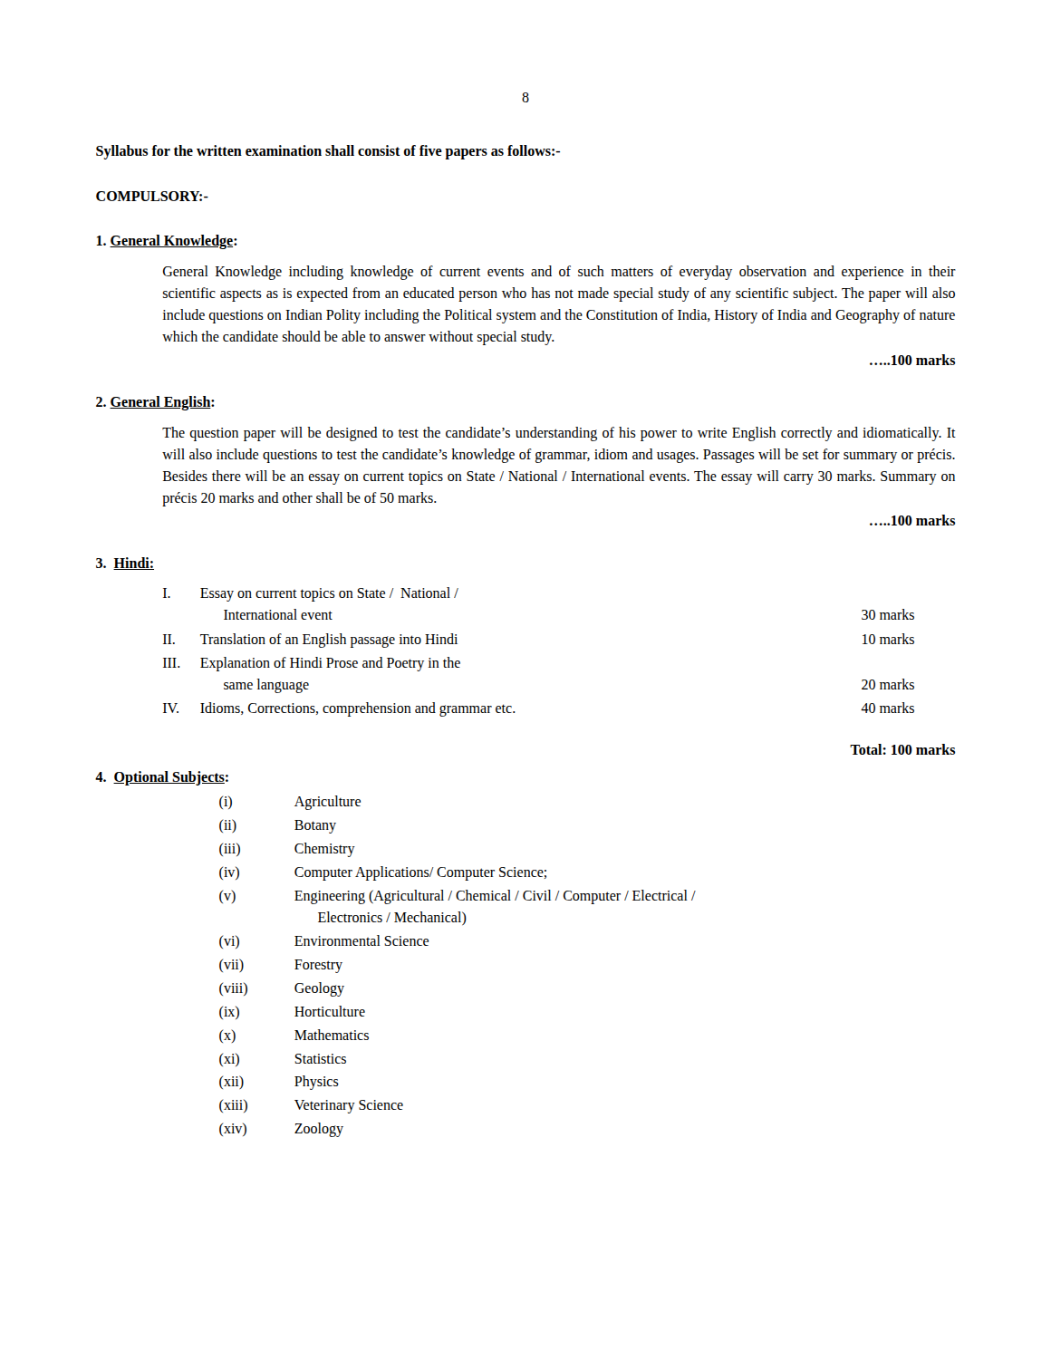8
Syllabus for the written examination shall consist of five papers as follows:-
COMPULSORY:-
1. General Knowledge:
General Knowledge including knowledge of current events and of such matters of everyday observation and experience in their scientific aspects as is expected from an educated person who has not made special study of any scientific subject. The paper will also include questions on Indian Polity including the Political system and the Constitution of India, History of India and Geography of nature which the candidate should be able to answer without special study.
…..100 marks
2. General English:
The question paper will be designed to test the candidate’s understanding of his power to write English correctly and idiomatically. It will also include questions to test the candidate’s knowledge of grammar, idiom and usages. Passages will be set for summary or précis. Besides there will be an essay on current topics on State / National / International events. The essay will carry 30 marks. Summary on précis 20 marks and other shall be of 50 marks.
…..100 marks
3. Hindi:
| I. | Essay on current topics on State / National / International event | 30 marks |
| II. | Translation of an English passage into Hindi | 10 marks |
| III. | Explanation of Hindi Prose and Poetry in the same language | 20 marks |
| IV. | Idioms, Corrections, comprehension and grammar etc. | 40 marks |
Total: 100 marks
4. Optional Subjects:
| (i) | Agriculture |
| (ii) | Botany |
| (iii) | Chemistry |
| (iv) | Computer Applications/ Computer Science; |
| (v) | Engineering (Agricultural / Chemical / Civil / Computer / Electrical / Electronics / Mechanical) |
| (vi) | Environmental Science |
| (vii) | Forestry |
| (viii) | Geology |
| (ix) | Horticulture |
| (x) | Mathematics |
| (xi) | Statistics |
| (xii) | Physics |
| (xiii) | Veterinary Science |
| (xiv) | Zoology |